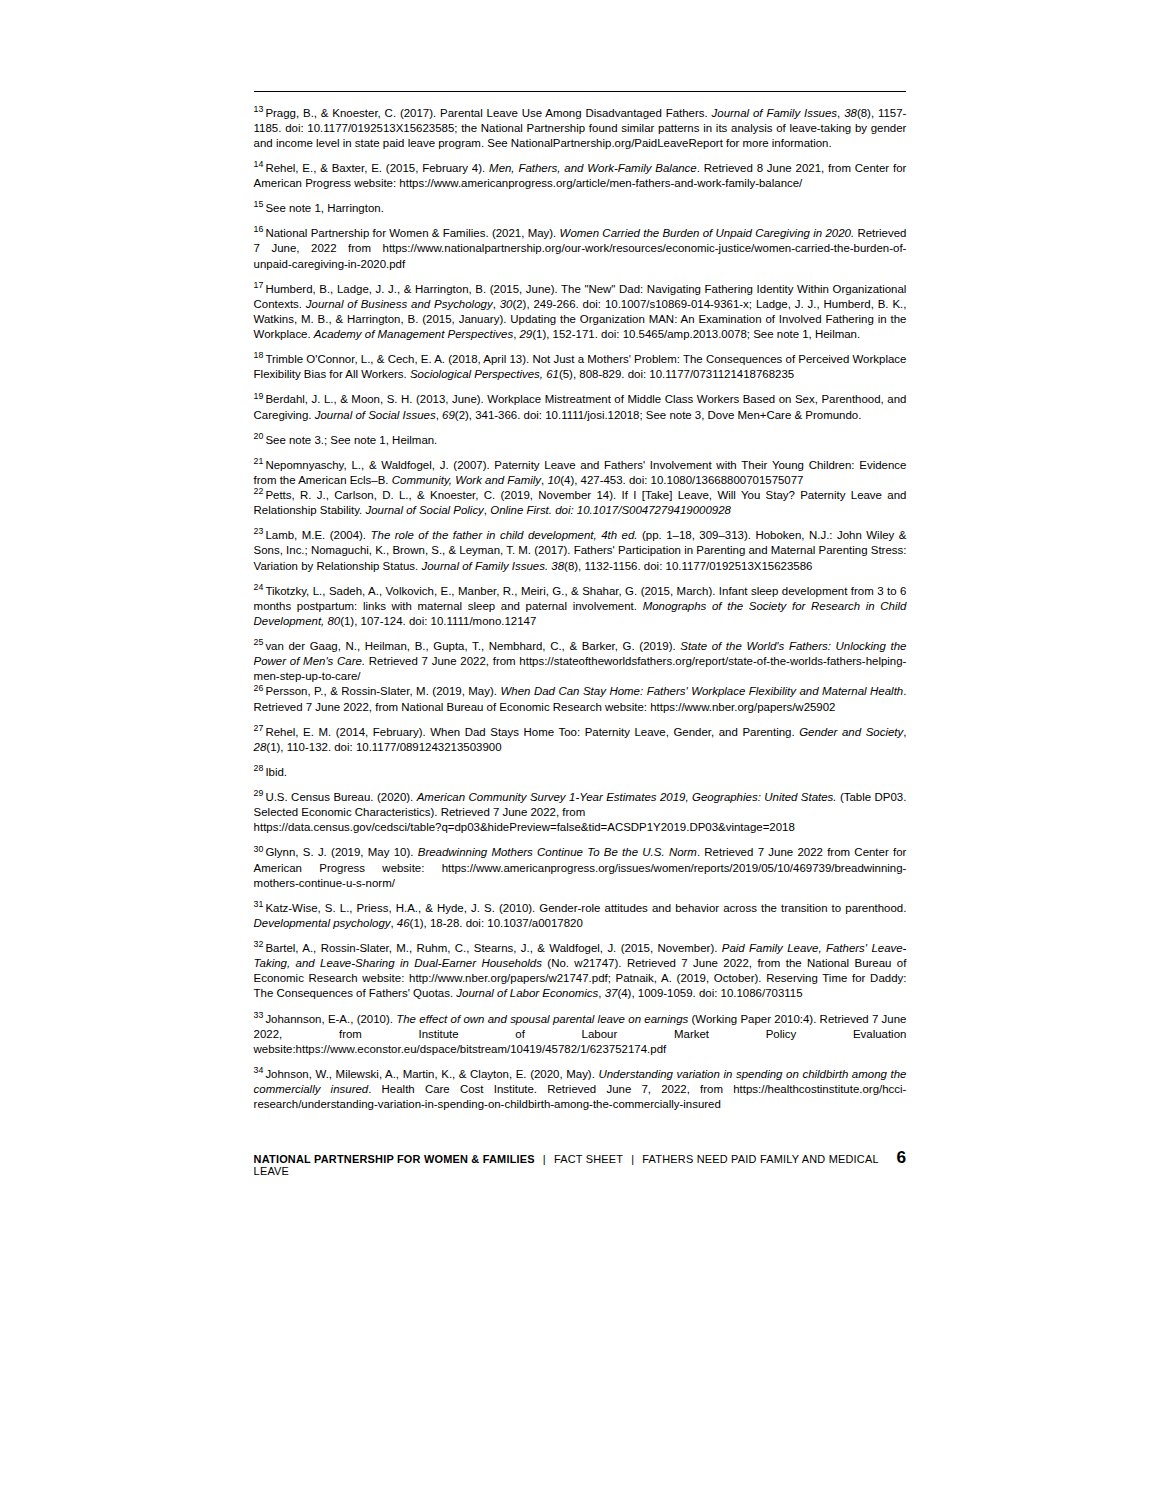13 Pragg, B., & Knoester, C. (2017). Parental Leave Use Among Disadvantaged Fathers. Journal of Family Issues, 38(8), 1157-1185. doi: 10.1177/0192513X15623585; the National Partnership found similar patterns in its analysis of leave-taking by gender and income level in state paid leave program. See NationalPartnership.org/PaidLeaveReport for more information.
14 Rehel, E., & Baxter, E. (2015, February 4). Men, Fathers, and Work-Family Balance. Retrieved 8 June 2021, from Center for American Progress website: https://www.americanprogress.org/article/men-fathers-and-work-family-balance/
15 See note 1, Harrington.
16 National Partnership for Women & Families. (2021, May). Women Carried the Burden of Unpaid Caregiving in 2020. Retrieved 7 June, 2022 from https://www.nationalpartnership.org/our-work/resources/economic-justice/women-carried-the-burden-of-unpaid-caregiving-in-2020.pdf
17 Humberd, B., Ladge, J. J., & Harrington, B. (2015, June). The "New" Dad: Navigating Fathering Identity Within Organizational Contexts. Journal of Business and Psychology, 30(2), 249-266. doi: 10.1007/s10869-014-9361-x; Ladge, J. J., Humberd, B. K., Watkins, M. B., & Harrington, B. (2015, January). Updating the Organization MAN: An Examination of Involved Fathering in the Workplace. Academy of Management Perspectives, 29(1), 152-171. doi: 10.5465/amp.2013.0078; See note 1, Heilman.
18 Trimble O'Connor, L., & Cech, E. A. (2018, April 13). Not Just a Mothers' Problem: The Consequences of Perceived Workplace Flexibility Bias for All Workers. Sociological Perspectives, 61(5), 808-829. doi: 10.1177/0731121418768235
19 Berdahl, J. L., & Moon, S. H. (2013, June). Workplace Mistreatment of Middle Class Workers Based on Sex, Parenthood, and Caregiving. Journal of Social Issues, 69(2), 341-366. doi: 10.1111/josi.12018; See note 3, Dove Men+Care & Promundo.
20 See note 3.; See note 1, Heilman.
21 Nepomnyaschy, L., & Waldfogel, J. (2007). Paternity Leave and Fathers' Involvement with Their Young Children: Evidence from the American Ecls–B. Community, Work and Family, 10(4), 427-453. doi: 10.1080/13668800701575077
22 Petts, R. J., Carlson, D. L., & Knoester, C. (2019, November 14). If I [Take] Leave, Will You Stay? Paternity Leave and Relationship Stability. Journal of Social Policy, Online First. doi: 10.1017/S0047279419000928
23 Lamb, M.E. (2004). The role of the father in child development, 4th ed. (pp. 1–18, 309–313). Hoboken, N.J.: John Wiley & Sons, Inc.; Nomaguchi, K., Brown, S., & Leyman, T. M. (2017). Fathers' Participation in Parenting and Maternal Parenting Stress: Variation by Relationship Status. Journal of Family Issues. 38(8), 1132-1156. doi: 10.1177/0192513X15623586
24 Tikotzky, L., Sadeh, A., Volkovich, E., Manber, R., Meiri, G., & Shahar, G. (2015, March). Infant sleep development from 3 to 6 months postpartum: links with maternal sleep and paternal involvement. Monographs of the Society for Research in Child Development, 80(1), 107-124. doi: 10.1111/mono.12147
25van der Gaag, N., Heilman, B., Gupta, T., Nembhard, C., & Barker, G. (2019). State of the World's Fathers: Unlocking the Power of Men's Care. Retrieved 7 June 2022, from https://stateoftheworldsfathers.org/report/state-of-the-worlds-fathers-helping-men-step-up-to-care/
26 Persson, P., & Rossin-Slater, M. (2019, May). When Dad Can Stay Home: Fathers' Workplace Flexibility and Maternal Health. Retrieved 7 June 2022, from National Bureau of Economic Research website: https://www.nber.org/papers/w25902
27 Rehel, E. M. (2014, February). When Dad Stays Home Too: Paternity Leave, Gender, and Parenting. Gender and Society, 28(1), 110-132. doi: 10.1177/0891243213503900
28 Ibid.
29 U.S. Census Bureau. (2020). American Community Survey 1-Year Estimates 2019, Geographies: United States. (Table DP03. Selected Economic Characteristics). Retrieved 7 June 2022, from
https://data.census.gov/cedsci/table?q=dp03&hidePreview=false&tid=ACSDP1Y2019.DP03&vintage=2018
30 Glynn, S. J. (2019, May 10). Breadwinning Mothers Continue To Be the U.S. Norm. Retrieved 7 June 2022 from Center for American Progress website: https://www.americanprogress.org/issues/women/reports/2019/05/10/469739/breadwinning-mothers-continue-u-s-norm/
31 Katz-Wise, S. L., Priess, H.A., & Hyde, J. S. (2010). Gender-role attitudes and behavior across the transition to parenthood. Developmental psychology, 46(1), 18-28. doi: 10.1037/a0017820
32 Bartel, A., Rossin-Slater, M., Ruhm, C., Stearns, J., & Waldfogel, J. (2015, November). Paid Family Leave, Fathers' Leave-Taking, and Leave-Sharing in Dual-Earner Households (No. w21747). Retrieved 7 June 2022, from the National Bureau of Economic Research website: http://www.nber.org/papers/w21747.pdf; Patnaik, A. (2019, October). Reserving Time for Daddy: The Consequences of Fathers' Quotas. Journal of Labor Economics, 37(4), 1009-1059. doi: 10.1086/703115
33 Johannson, E-A., (2010). The effect of own and spousal parental leave on earnings (Working Paper 2010:4). Retrieved 7 June 2022, from Institute of Labour Market Policy Evaluation website:https://www.econstor.eu/dspace/bitstream/10419/45782/1/623752174.pdf
34 Johnson, W., Milewski, A., Martin, K., & Clayton, E. (2020, May). Understanding variation in spending on childbirth among the commercially insured. Health Care Cost Institute. Retrieved June 7, 2022, from https://healthcostinstitute.org/hcci-research/understanding-variation-in-spending-on-childbirth-among-the-commercially-insured
NATIONAL PARTNERSHIP FOR WOMEN & FAMILIES|FACT SHEET|FATHERS NEED PAID FAMILY AND MEDICAL LEAVE
6